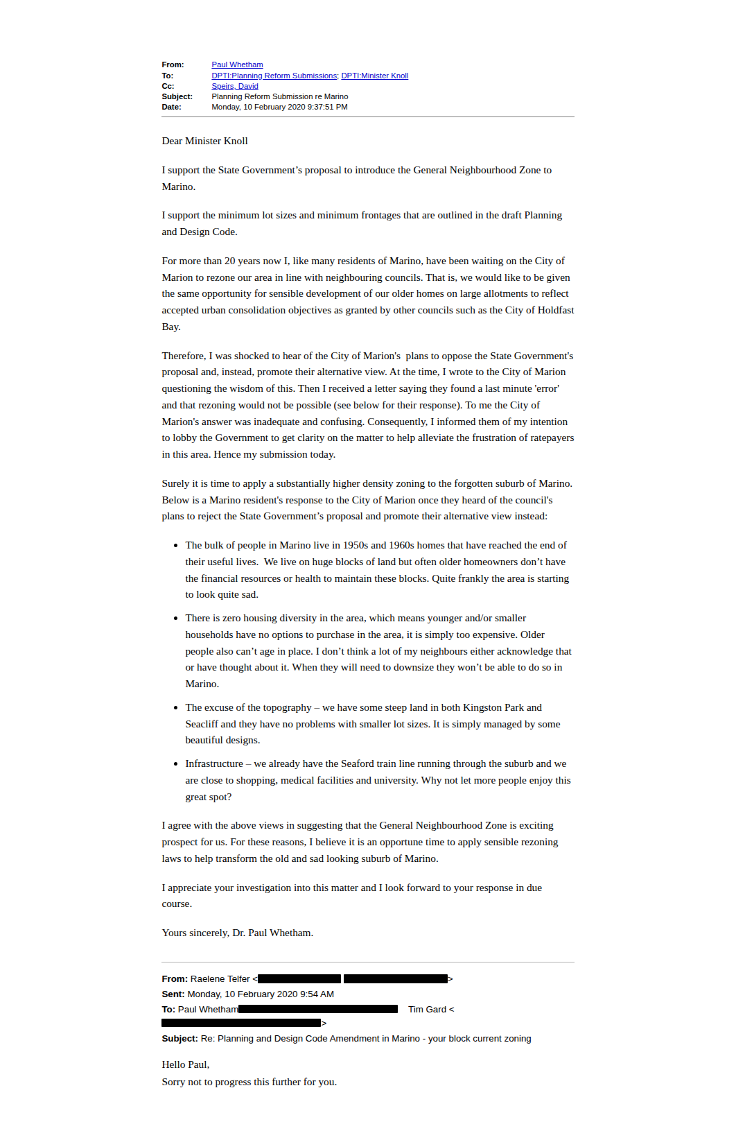| From: | Paul Whetham |
| To: | DPTI:Planning Reform Submissions ; DPTI:Minister Knoll |
| Cc: | Speirs, David |
| Subject: | Planning Reform Submission re Marino |
| Date: | Monday, 10 February 2020 9:37:51 PM |
Dear Minister Knoll
I support the State Government’s proposal to introduce the General Neighbourhood Zone to Marino.
I support the minimum lot sizes and minimum frontages that are outlined in the draft Planning and Design Code.
For more than 20 years now I, like many residents of Marino, have been waiting on the City of Marion to rezone our area in line with neighbouring councils. That is, we would like to be given the same opportunity for sensible development of our older homes on large allotments to reflect accepted urban consolidation objectives as granted by other councils such as the City of Holdfast Bay.
Therefore, I was shocked to hear of the City of Marion's plans to oppose the State Government's proposal and, instead, promote their alternative view. At the time, I wrote to the City of Marion questioning the wisdom of this. Then I received a letter saying they found a last minute 'error' and that rezoning would not be possible (see below for their response). To me the City of Marion's answer was inadequate and confusing. Consequently, I informed them of my intention to lobby the Government to get clarity on the matter to help alleviate the frustration of ratepayers in this area. Hence my submission today.
Surely it is time to apply a substantially higher density zoning to the forgotten suburb of Marino. Below is a Marino resident's response to the City of Marion once they heard of the council's plans to reject the State Government’s proposal and promote their alternative view instead:
The bulk of people in Marino live in 1950s and 1960s homes that have reached the end of their useful lives. We live on huge blocks of land but often older homeowners don’t have the financial resources or health to maintain these blocks. Quite frankly the area is starting to look quite sad.
There is zero housing diversity in the area, which means younger and/or smaller households have no options to purchase in the area, it is simply too expensive. Older people also can’t age in place. I don’t think a lot of my neighbours either acknowledge that or have thought about it. When they will need to downsize they won’t be able to do so in Marino.
The excuse of the topography – we have some steep land in both Kingston Park and Seacliff and they have no problems with smaller lot sizes. It is simply managed by some beautiful designs.
Infrastructure – we already have the Seaford train line running through the suburb and we are close to shopping, medical facilities and university. Why not let more people enjoy this great spot?
I agree with the above views in suggesting that the General Neighbourhood Zone is exciting prospect for us. For these reasons, I believe it is an opportune time to apply sensible rezoning laws to help transform the old and sad looking suburb of Marino.
I appreciate your investigation into this matter and I look forward to your response in due course.
Yours sincerely, Dr. Paul Whetham.
From: Raelene Telfer < >
Sent: Monday, 10 February 2020 9:54 AM
To: Paul Whetham Tim Gard < >
Subject: Re: Planning and Design Code Amendment in Marino - your block current zoning
Hello Paul,
Sorry not to progress this further for you.